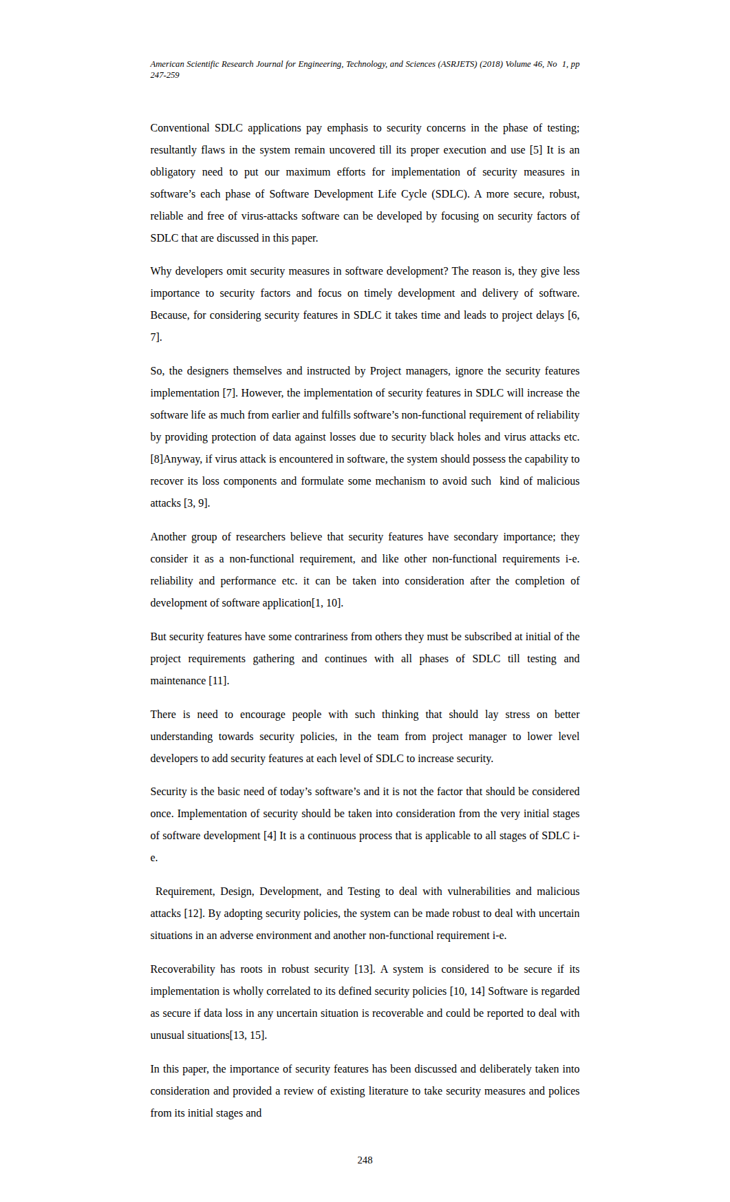American Scientific Research Journal for Engineering, Technology, and Sciences (ASRJETS) (2018) Volume 46, No 1, pp 247-259
Conventional SDLC applications pay emphasis to security concerns in the phase of testing; resultantly flaws in the system remain uncovered till its proper execution and use [5] It is an obligatory need to put our maximum efforts for implementation of security measures in software’s each phase of Software Development Life Cycle (SDLC). A more secure, robust, reliable and free of virus-attacks software can be developed by focusing on security factors of SDLC that are discussed in this paper.
Why developers omit security measures in software development? The reason is, they give less importance to security factors and focus on timely development and delivery of software. Because, for considering security features in SDLC it takes time and leads to project delays [6, 7].
So, the designers themselves and instructed by Project managers, ignore the security features implementation [7]. However, the implementation of security features in SDLC will increase the software life as much from earlier and fulfills software’s non-functional requirement of reliability by providing protection of data against losses due to security black holes and virus attacks etc. [8]Anyway, if virus attack is encountered in software, the system should possess the capability to recover its loss components and formulate some mechanism to avoid such kind of malicious attacks [3, 9].
Another group of researchers believe that security features have secondary importance; they consider it as a non-functional requirement, and like other non-functional requirements i-e. reliability and performance etc. it can be taken into consideration after the completion of development of software application[1, 10].
But security features have some contrariness from others they must be subscribed at initial of the project requirements gathering and continues with all phases of SDLC till testing and maintenance [11].
There is need to encourage people with such thinking that should lay stress on better understanding towards security policies, in the team from project manager to lower level developers to add security features at each level of SDLC to increase security.
Security is the basic need of today’s software’s and it is not the factor that should be considered once. Implementation of security should be taken into consideration from the very initial stages of software development [4] It is a continuous process that is applicable to all stages of SDLC i-e.
Requirement, Design, Development, and Testing to deal with vulnerabilities and malicious attacks [12]. By adopting security policies, the system can be made robust to deal with uncertain situations in an adverse environment and another non-functional requirement i-e.
Recoverability has roots in robust security [13]. A system is considered to be secure if its implementation is wholly correlated to its defined security policies [10, 14] Software is regarded as secure if data loss in any uncertain situation is recoverable and could be reported to deal with unusual situations[13, 15].
In this paper, the importance of security features has been discussed and deliberately taken into consideration and provided a review of existing literature to take security measures and polices from its initial stages and
248